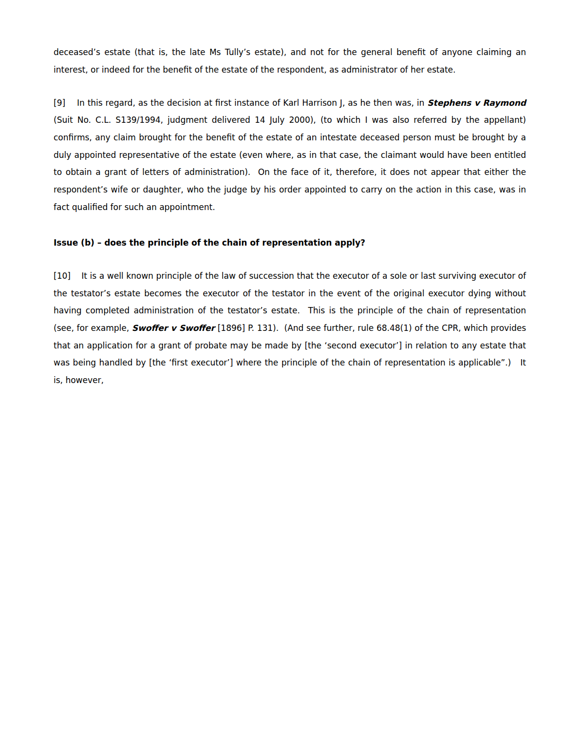deceased’s estate (that is, the late Ms Tully’s estate), and not for the general benefit of anyone claiming an interest, or indeed for the benefit of the estate of the respondent, as administrator of her estate.
[9] In this regard, as the decision at first instance of Karl Harrison J, as he then was, in Stephens v Raymond (Suit No. C.L. S139/1994, judgment delivered 14 July 2000), (to which I was also referred by the appellant) confirms, any claim brought for the benefit of the estate of an intestate deceased person must be brought by a duly appointed representative of the estate (even where, as in that case, the claimant would have been entitled to obtain a grant of letters of administration). On the face of it, therefore, it does not appear that either the respondent’s wife or daughter, who the judge by his order appointed to carry on the action in this case, was in fact qualified for such an appointment.
Issue (b) – does the principle of the chain of representation apply?
[10] It is a well known principle of the law of succession that the executor of a sole or last surviving executor of the testator’s estate becomes the executor of the testator in the event of the original executor dying without having completed administration of the testator’s estate. This is the principle of the chain of representation (see, for example, Swoffer v Swoffer [1896] P. 131). (And see further, rule 68.48(1) of the CPR, which provides that an application for a grant of probate may be made by [the ‘second executor’] in relation to any estate that was being handled by [the ‘first executor’] where the principle of the chain of representation is applicable”.) It is, however,